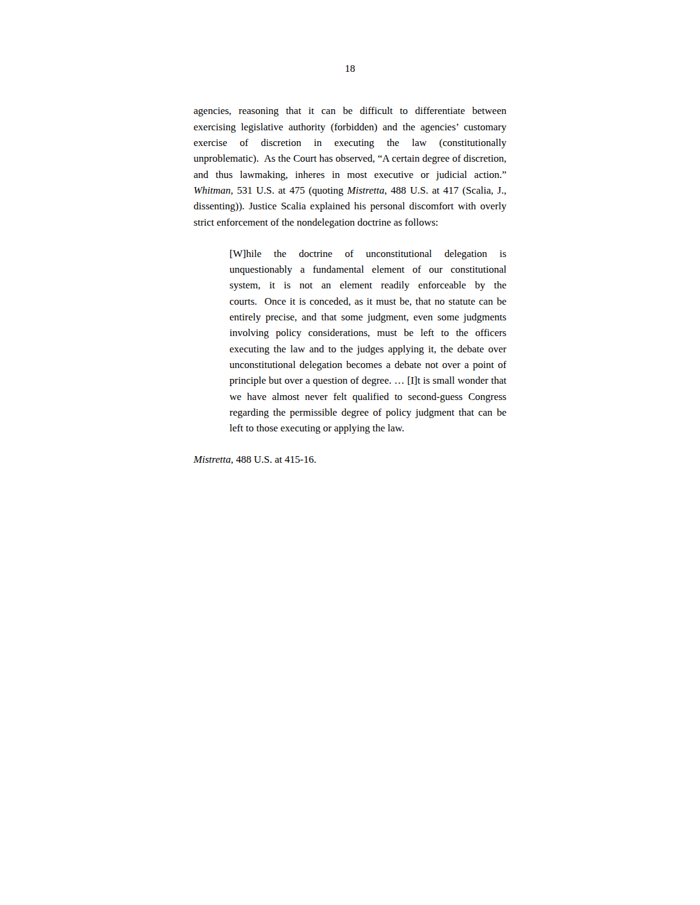18
agencies, reasoning that it can be difficult to differentiate between exercising legislative authority (forbidden) and the agencies’ customary exercise of discretion in executing the law (constitutionally unproblematic). As the Court has observed, “A certain degree of discretion, and thus lawmaking, inheres in most executive or judicial action.” Whitman, 531 U.S. at 475 (quoting Mistretta, 488 U.S. at 417 (Scalia, J., dissenting)). Justice Scalia explained his personal discomfort with overly strict enforcement of the nondelegation doctrine as follows:
[W]hile the doctrine of unconstitutional delegation is unquestionably a fundamental element of our constitutional system, it is not an element readily enforceable by the courts. Once it is conceded, as it must be, that no statute can be entirely precise, and that some judgment, even some judgments involving policy considerations, must be left to the officers executing the law and to the judges applying it, the debate over unconstitutional delegation becomes a debate not over a point of principle but over a question of degree. … [I]t is small wonder that we have almost never felt qualified to second-guess Congress regarding the permissible degree of policy judgment that can be left to those executing or applying the law.
Mistretta, 488 U.S. at 415-16.